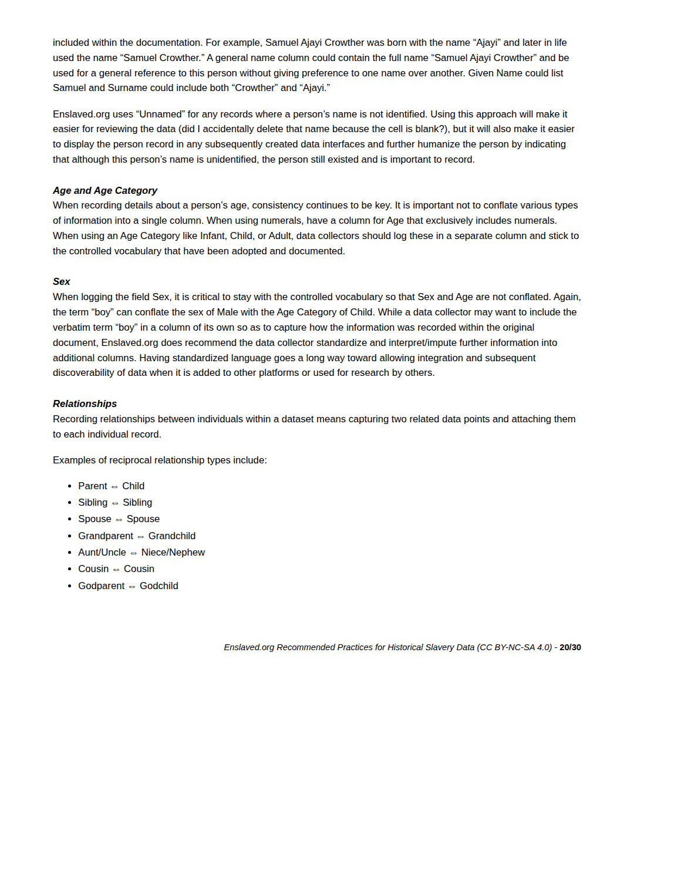included within the documentation. For example, Samuel Ajayi Crowther was born with the name “Ajayi” and later in life used the name “Samuel Crowther.” A general name column could contain the full name “Samuel Ajayi Crowther” and be used for a general reference to this person without giving preference to one name over another. Given Name could list Samuel and Surname could include both “Crowther” and “Ajayi.”
Enslaved.org uses “Unnamed” for any records where a person’s name is not identified. Using this approach will make it easier for reviewing the data (did I accidentally delete that name because the cell is blank?), but it will also make it easier to display the person record in any subsequently created data interfaces and further humanize the person by indicating that although this person’s name is unidentified, the person still existed and is important to record.
Age and Age Category
When recording details about a person’s age, consistency continues to be key. It is important not to conflate various types of information into a single column. When using numerals, have a column for Age that exclusively includes numerals. When using an Age Category like Infant, Child, or Adult, data collectors should log these in a separate column and stick to the controlled vocabulary that have been adopted and documented.
Sex
When logging the field Sex, it is critical to stay with the controlled vocabulary so that Sex and Age are not conflated. Again, the term “boy” can conflate the sex of Male with the Age Category of Child. While a data collector may want to include the verbatim term “boy” in a column of its own so as to capture how the information was recorded within the original document, Enslaved.org does recommend the data collector standardize and interpret/impute further information into additional columns. Having standardized language goes a long way toward allowing integration and subsequent discoverability of data when it is added to other platforms or used for research by others.
Relationships
Recording relationships between individuals within a dataset means capturing two related data points and attaching them to each individual record.
Examples of reciprocal relationship types include:
Parent ⇔ Child
Sibling ⇔ Sibling
Spouse ⇔ Spouse
Grandparent ⇔ Grandchild
Aunt/Uncle ⇔ Niece/Nephew
Cousin ⇔ Cousin
Godparent ⇔ Godchild
Enslaved.org Recommended Practices for Historical Slavery Data (CC BY-NC-SA 4.0) - 20/30